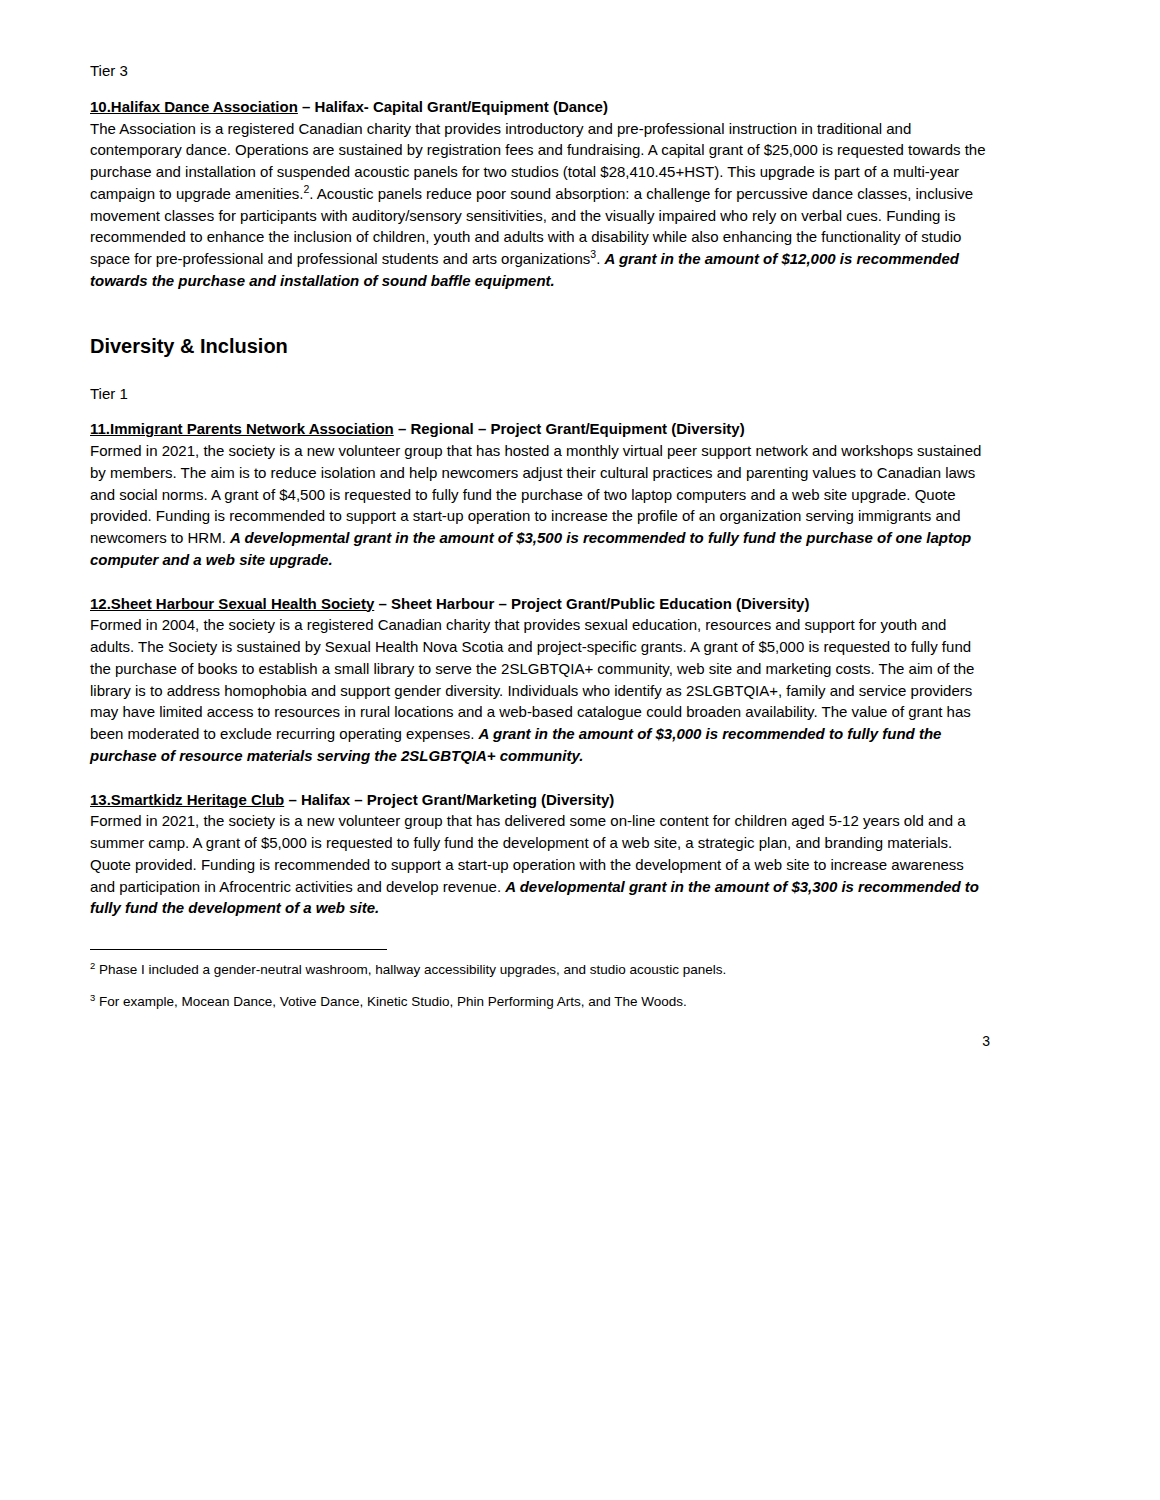Tier 3
10.Halifax Dance Association – Halifax- Capital Grant/Equipment (Dance)
The Association is a registered Canadian charity that provides introductory and pre-professional instruction in traditional and contemporary dance. Operations are sustained by registration fees and fundraising. A capital grant of $25,000 is requested towards the purchase and installation of suspended acoustic panels for two studios (total $28,410.45+HST). This upgrade is part of a multi-year campaign to upgrade amenities.2. Acoustic panels reduce poor sound absorption: a challenge for percussive dance classes, inclusive movement classes for participants with auditory/sensory sensitivities, and the visually impaired who rely on verbal cues. Funding is recommended to enhance the inclusion of children, youth and adults with a disability while also enhancing the functionality of studio space for pre-professional and professional students and arts organizations3. A grant in the amount of $12,000 is recommended towards the purchase and installation of sound baffle equipment.
Diversity & Inclusion
Tier 1
11.Immigrant Parents Network Association – Regional – Project Grant/Equipment (Diversity)
Formed in 2021, the society is a new volunteer group that has hosted a monthly virtual peer support network and workshops sustained by members. The aim is to reduce isolation and help newcomers adjust their cultural practices and parenting values to Canadian laws and social norms. A grant of $4,500 is requested to fully fund the purchase of two laptop computers and a web site upgrade. Quote provided. Funding is recommended to support a start-up operation to increase the profile of an organization serving immigrants and newcomers to HRM. A developmental grant in the amount of $3,500 is recommended to fully fund the purchase of one laptop computer and a web site upgrade.
12.Sheet Harbour Sexual Health Society – Sheet Harbour – Project Grant/Public Education (Diversity)
Formed in 2004, the society is a registered Canadian charity that provides sexual education, resources and support for youth and adults. The Society is sustained by Sexual Health Nova Scotia and project-specific grants. A grant of $5,000 is requested to fully fund the purchase of books to establish a small library to serve the 2SLGBTQIA+ community, web site and marketing costs. The aim of the library is to address homophobia and support gender diversity. Individuals who identify as 2SLGBTQIA+, family and service providers may have limited access to resources in rural locations and a web-based catalogue could broaden availability. The value of grant has been moderated to exclude recurring operating expenses. A grant in the amount of $3,000 is recommended to fully fund the purchase of resource materials serving the 2SLGBTQIA+ community.
13.Smartkidz Heritage Club – Halifax – Project Grant/Marketing (Diversity)
Formed in 2021, the society is a new volunteer group that has delivered some on-line content for children aged 5-12 years old and a summer camp. A grant of $5,000 is requested to fully fund the development of a web site, a strategic plan, and branding materials. Quote provided. Funding is recommended to support a start-up operation with the development of a web site to increase awareness and participation in Afrocentric activities and develop revenue. A developmental grant in the amount of $3,300 is recommended to fully fund the development of a web site.
2 Phase I included a gender-neutral washroom, hallway accessibility upgrades, and studio acoustic panels.
3 For example, Mocean Dance, Votive Dance, Kinetic Studio, Phin Performing Arts, and The Woods.
3